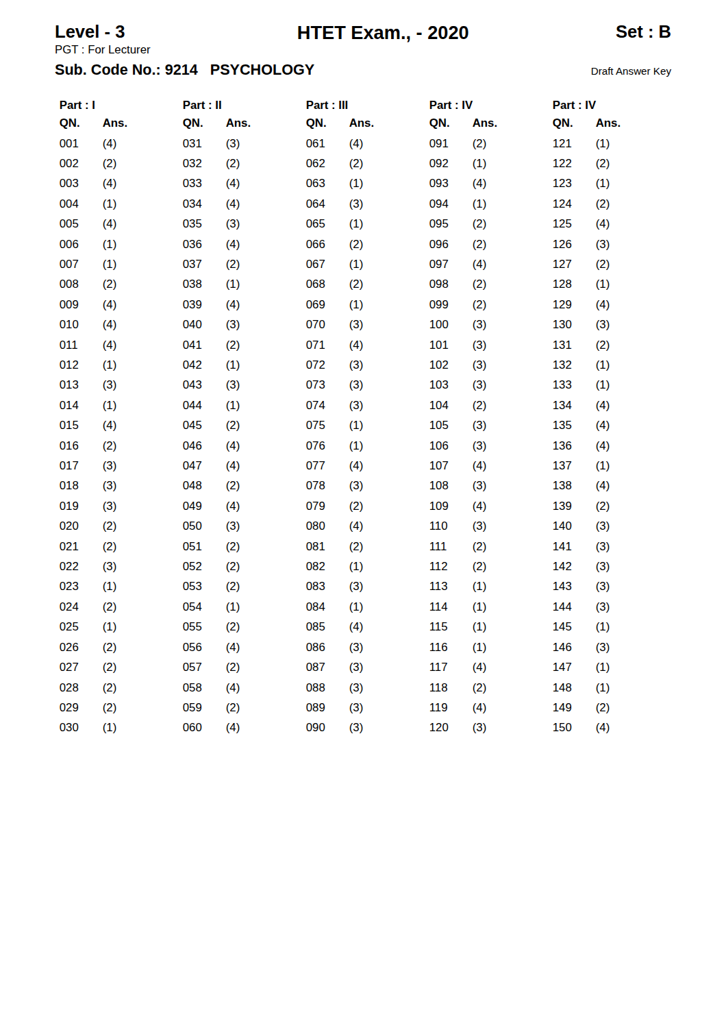Level - 3
PGT : For Lecturer
HTET Exam., - 2020
Set : B
Sub. Code No.: 9214 PSYCHOLOGY
Draft Answer Key
Draft Answer Key – Question numbers and answers by part
| Part : I | Part : II | Part : III | Part : IV | Part : IV |
| --- | --- | --- | --- | --- |
| QN. | Ans. | QN. | Ans. | QN. | Ans. | QN. | Ans. | QN. | Ans. |
| 001 | (4) | 031 | (3) | 061 | (4) | 091 | (2) | 121 | (1) |
| 002 | (2) | 032 | (2) | 062 | (2) | 092 | (1) | 122 | (2) |
| 003 | (4) | 033 | (4) | 063 | (1) | 093 | (4) | 123 | (1) |
| 004 | (1) | 034 | (4) | 064 | (3) | 094 | (1) | 124 | (2) |
| 005 | (4) | 035 | (3) | 065 | (1) | 095 | (2) | 125 | (4) |
| 006 | (1) | 036 | (4) | 066 | (2) | 096 | (2) | 126 | (3) |
| 007 | (1) | 037 | (2) | 067 | (1) | 097 | (4) | 127 | (2) |
| 008 | (2) | 038 | (1) | 068 | (2) | 098 | (2) | 128 | (1) |
| 009 | (4) | 039 | (4) | 069 | (1) | 099 | (2) | 129 | (4) |
| 010 | (4) | 040 | (3) | 070 | (3) | 100 | (3) | 130 | (3) |
| 011 | (4) | 041 | (2) | 071 | (4) | 101 | (3) | 131 | (2) |
| 012 | (1) | 042 | (1) | 072 | (3) | 102 | (3) | 132 | (1) |
| 013 | (3) | 043 | (3) | 073 | (3) | 103 | (3) | 133 | (1) |
| 014 | (1) | 044 | (1) | 074 | (3) | 104 | (2) | 134 | (4) |
| 015 | (4) | 045 | (2) | 075 | (1) | 105 | (3) | 135 | (4) |
| 016 | (2) | 046 | (4) | 076 | (1) | 106 | (3) | 136 | (4) |
| 017 | (3) | 047 | (4) | 077 | (4) | 107 | (4) | 137 | (1) |
| 018 | (3) | 048 | (2) | 078 | (3) | 108 | (3) | 138 | (4) |
| 019 | (3) | 049 | (4) | 079 | (2) | 109 | (4) | 139 | (2) |
| 020 | (2) | 050 | (3) | 080 | (4) | 110 | (3) | 140 | (3) |
| 021 | (2) | 051 | (2) | 081 | (2) | 111 | (2) | 141 | (3) |
| 022 | (3) | 052 | (2) | 082 | (1) | 112 | (2) | 142 | (3) |
| 023 | (1) | 053 | (2) | 083 | (3) | 113 | (1) | 143 | (3) |
| 024 | (2) | 054 | (1) | 084 | (1) | 114 | (1) | 144 | (3) |
| 025 | (1) | 055 | (2) | 085 | (4) | 115 | (1) | 145 | (1) |
| 026 | (2) | 056 | (4) | 086 | (3) | 116 | (1) | 146 | (3) |
| 027 | (2) | 057 | (2) | 087 | (3) | 117 | (4) | 147 | (1) |
| 028 | (2) | 058 | (4) | 088 | (3) | 118 | (2) | 148 | (1) |
| 029 | (2) | 059 | (2) | 089 | (3) | 119 | (4) | 149 | (2) |
| 030 | (1) | 060 | (4) | 090 | (3) | 120 | (3) | 150 | (4) |